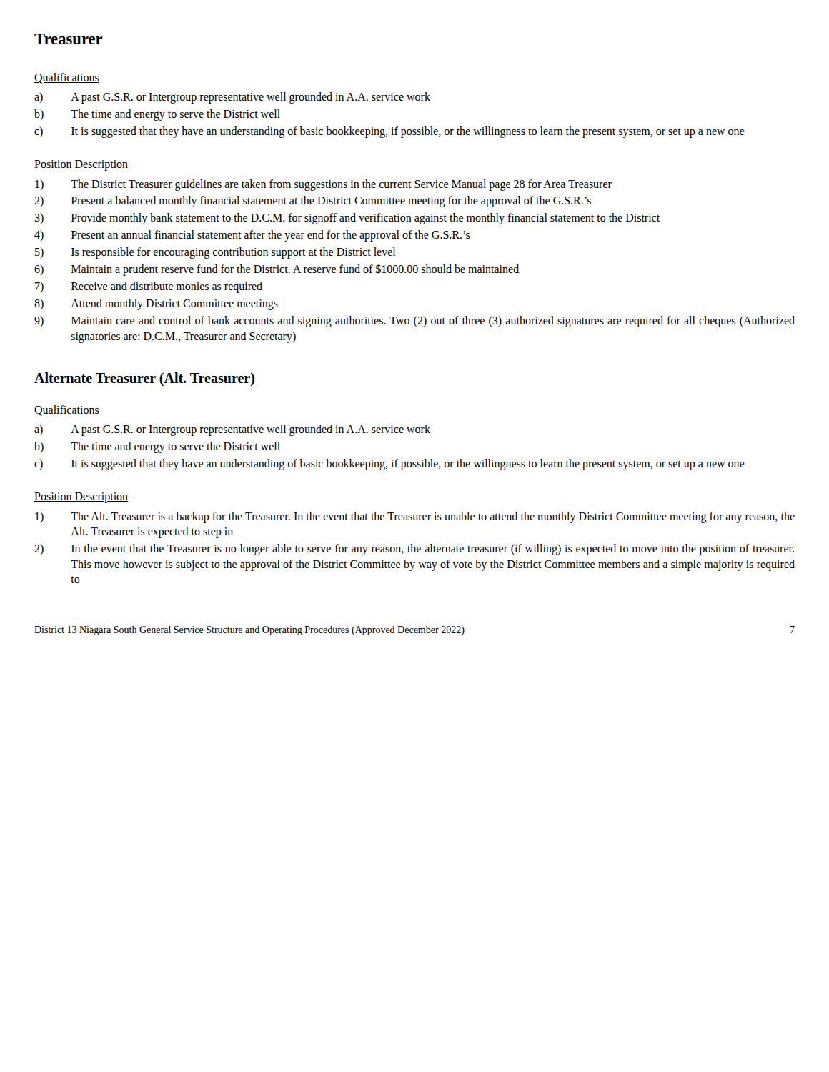Treasurer
Qualifications
| a) | A past G.S.R. or Intergroup representative well grounded in A.A. service work |
| b) | The time and energy to serve the District well |
| c) | It is suggested that they have an understanding of basic bookkeeping, if possible, or the willingness to learn the present system, or set up a new one |
Position Description
| 1) | The District Treasurer guidelines are taken from suggestions in the current Service Manual page 28 for Area Treasurer |
| 2) | Present a balanced monthly financial statement at the District Committee meeting for the approval of the G.S.R.’s |
| 3) | Provide monthly bank statement to the D.C.M. for signoff and verification against the monthly financial statement to the District |
| 4) | Present an annual financial statement after the year end for the approval of the G.S.R.’s |
| 5) | Is responsible for encouraging contribution support at the District level |
| 6) | Maintain a prudent reserve fund for the District. A reserve fund of $1000.00 should be maintained |
| 7) | Receive and distribute monies as required |
| 8) | Attend monthly District Committee meetings |
| 9) | Maintain care and control of bank accounts and signing authorities. Two (2) out of three (3) authorized signatures are required for all cheques (Authorized signatories are: D.C.M., Treasurer and Secretary) |
Alternate Treasurer (Alt. Treasurer)
Qualifications
| a) | A past G.S.R. or Intergroup representative well grounded in A.A. service work |
| b) | The time and energy to serve the District well |
| c) | It is suggested that they have an understanding of basic bookkeeping, if possible, or the willingness to learn the present system, or set up a new one |
Position Description
| 1) | The Alt. Treasurer is a backup for the Treasurer. In the event that the Treasurer is unable to attend the monthly District Committee meeting for any reason, the Alt. Treasurer is expected to step in |
| 2) | In the event that the Treasurer is no longer able to serve for any reason, the alternate treasurer (if willing) is expected to move into the position of treasurer. This move however is subject to the approval of the District Committee by way of vote by the District Committee members and a simple majority is required to |
District 13 Niagara South General Service Structure and Operating Procedures (Approved December 2022) 7